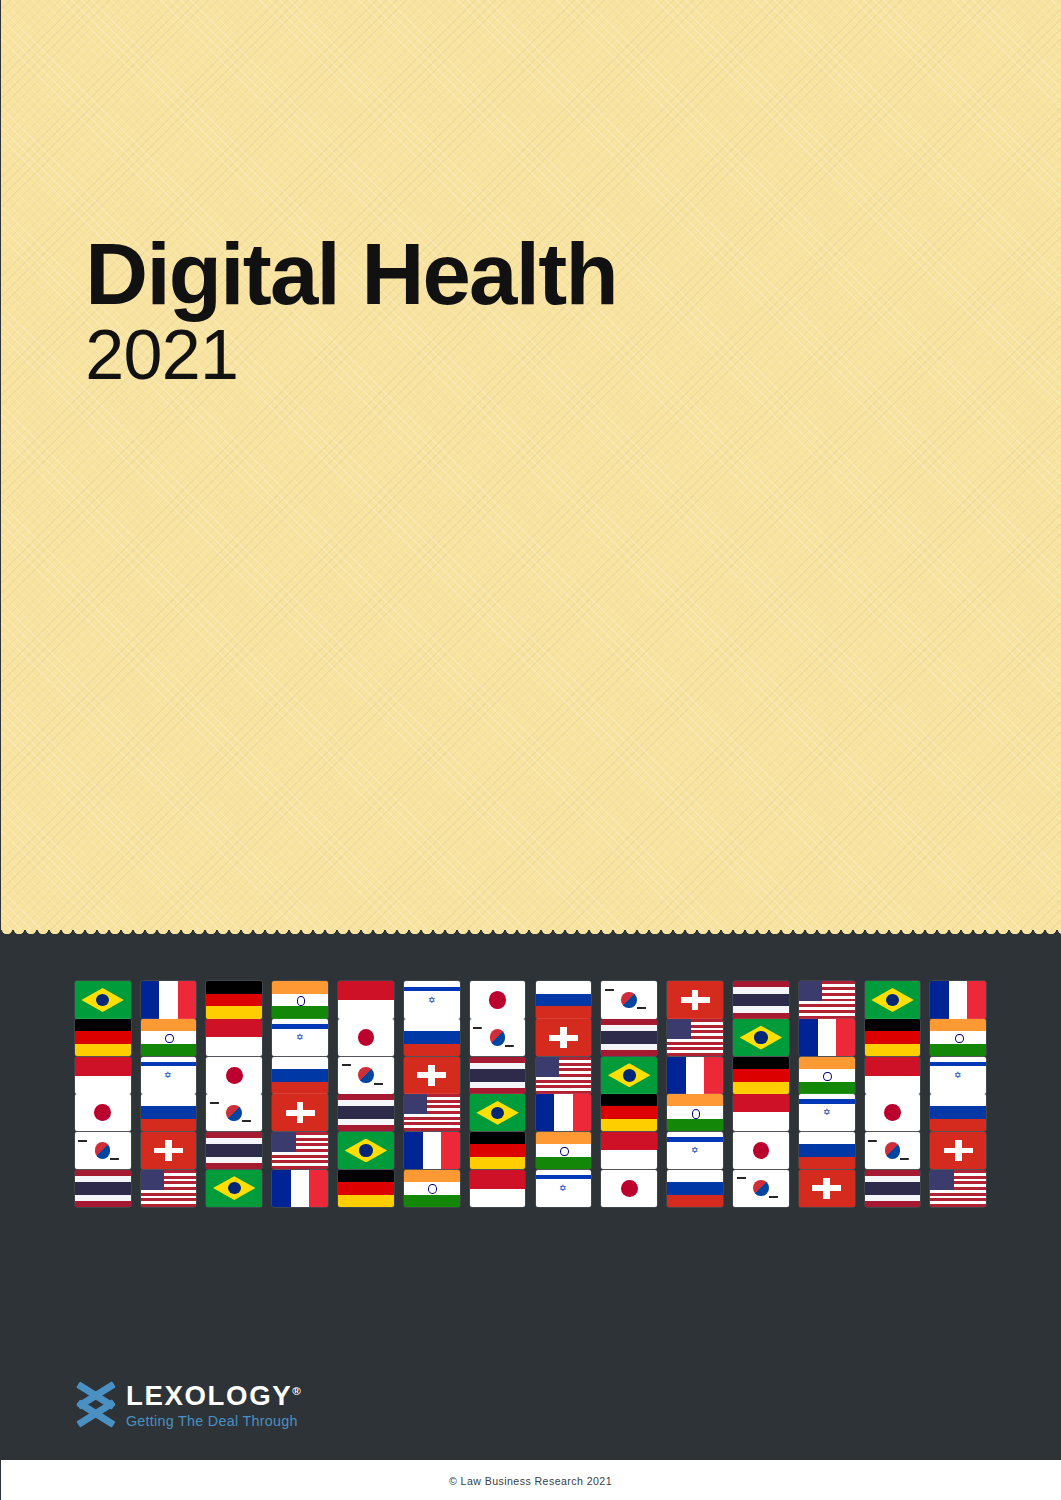Digital Health
2021
LEXOLOGY®
Getting The Deal Through
© Law Business Research 2021